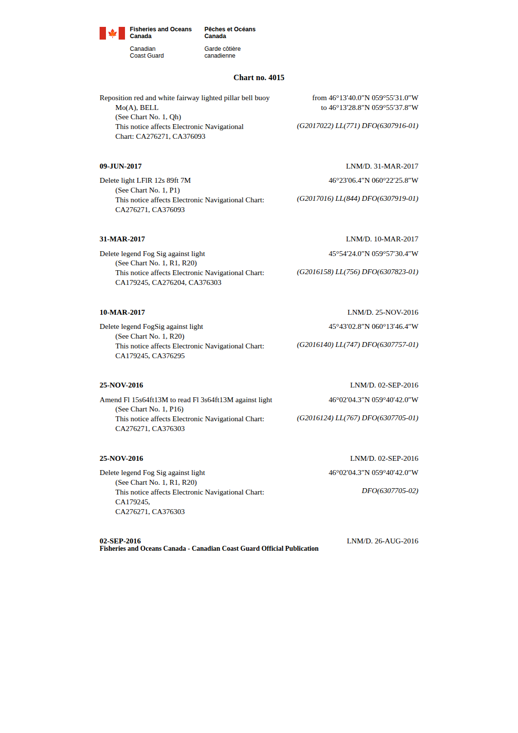🍁
| Fisheries and Oceans Canada | Pêches et Océans Canada |
| Canadian Coast Guard | Garde côtière canadienne |
Chart no. 4015
| Reposition red and white fairway lighted pillar bell buoy Mo(A), BELL (See Chart No. 1, Qh) This notice affects Electronic Navigational Chart: CA276271, CA376093 | from 46°13′40.0″N 059°55′31.0″W to 46°13′28.8″N 059°55′37.8″W (G2017022) LL(771) DFO(6307916-01) |
| 09-JUN-2017 | LNM/D. 31-MAR-2017 |
| Delete light LFlR 12s 89ft 7M (See Chart No. 1, P1) This notice affects Electronic Navigational Chart: CA276271, CA376093 | 46°23′06.4″N 060°22′25.8″W (G2017016) LL(844) DFO(6307919-01) |
| 31-MAR-2017 | LNM/D. 10-MAR-2017 |
| Delete legend Fog Sig against light (See Chart No. 1, R1, R20) This notice affects Electronic Navigational Chart: CA179245, CA276204, CA376303 | 45°54′24.0″N 059°57′30.4″W (G2016158) LL(756) DFO(6307823-01) |
| 10-MAR-2017 | LNM/D. 25-NOV-2016 |
| Delete legend FogSig against light (See Chart No. 1, R20) This notice affects Electronic Navigational Chart: CA179245, CA376295 | 45°43′02.8″N 060°13′46.4″W (G2016140) LL(747) DFO(6307757-01) |
| 25-NOV-2016 | LNM/D. 02-SEP-2016 |
| Amend Fl 15s64ft13M to read Fl 3s64ft13M against light (See Chart No. 1, P16) This notice affects Electronic Navigational Chart: CA276271, CA376303 | 46°02′04.3″N 059°40′42.0″W (G2016124) LL(767) DFO(6307705-01) |
| 25-NOV-2016 | LNM/D. 02-SEP-2016 |
| Delete legend Fog Sig against light (See Chart No. 1, R1, R20) This notice affects Electronic Navigational Chart: CA179245, CA276271, CA376303 | 46°02′04.3″N 059°40′42.0″W DFO(6307705-02) |
| 02-SEP-2016 | LNM/D. 26-AUG-2016 |
Fisheries and Oceans Canada - Canadian Coast Guard Official Publication